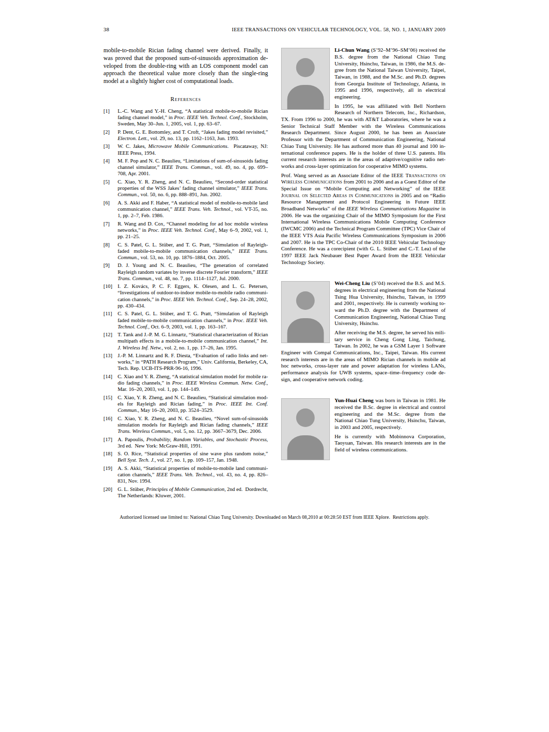38 IEEE Transactions on Vehicular Technology, Vol. 58, No. 1, January 2009
mobile-to-mobile Rician fading channel were derived. Finally, it was proved that the proposed sum-of-sinusoids approximation developed from the double-ring with an LOS component model can approach the theoretical value more closely than the single-ring model at a slightly higher cost of computational loads.
References
[1] L.-C. Wang and Y.-H. Cheng, “A statistical mobile-to-mobile Rician fading channel model,” in Proc. IEEE Veh. Technol. Conf., Stockholm, Sweden, May 30–Jun. 1, 2005, vol. 1, pp. 63–67.
[2] P. Dent, G. E. Bottomley, and T. Croft, “Jakes fading model revisited,” Electron. Lett., vol. 29, no. 13, pp. 1162–1163, Jun. 1993.
[3] W. C. Jakes, Microwave Mobile Communications. Piscataway, NJ: IEEE Press, 1994.
[4] M. F. Pop and N. C. Beaulieu, “Limitations of sum-of-sinusoids fading channel simulator,” IEEE Trans. Commun., vol. 49, no. 4, pp. 699–708, Apr. 2001.
[5] C. Xiao, Y. R. Zheng, and N. C. Beaulieu, “Second-order statistical properties of the WSS Jakes’ fading channel simulator,” IEEE Trans. Commun., vol. 50, no. 6, pp. 888–891, Jun. 2002.
[6] A. S. Akki and F. Haber, “A statistical model of mobile-to-mobile land communication channel,” IEEE Trans. Veh. Technol., vol. VT-35, no. 1, pp. 2–7, Feb. 1986.
[7] R. Wang and D. Cox, “Channel modeling for ad hoc mobile wireless networks,” in Proc. IEEE Veh. Technol. Conf., May 6–9, 2002, vol. 1, pp. 21–25.
[8] C. S. Patel, G. L. Stüber, and T. G. Pratt, “Simulation of Rayleigh-faded mobile-to-mobile communication channels,” IEEE Trans. Commun., vol. 53, no. 10, pp. 1876–1884, Oct. 2005.
[9] D. J. Young and N. C. Beaulieu, “The generation of correlated Rayleigh random variates by inverse discrete Fourier transform,” IEEE Trans. Commun., vol. 48, no. 7, pp. 1114–1127, Jul. 2000.
[10] I. Z. Kovács, P. C. F. Eggers, K. Olesen, and L. G. Petersen, “Investigations of outdoor-to-indoor mobile-to-mobile radio communication channels,” in Proc. IEEE Veh. Technol. Conf., Sep. 24–28, 2002, pp. 430–434.
[11] C. S. Patel, G. L. Stüber, and T. G. Pratt, “Simulation of Rayleigh faded mobile-to-mobile communication channels,” in Proc. IEEE Veh. Technol. Conf., Oct. 6–9, 2003, vol. 1, pp. 163–167.
[12] T. Tank and J.-P. M. G. Linnartz, “Statistical characterization of Rician multipath effects in a mobile-to-mobile communication channel,” Int. J. Wireless Inf. Netw., vol. 2, no. 1, pp. 17–26, Jan. 1995.
[13] J.-P. M. Linnartz and R. F. Diesta, “Evaluation of radio links and networks,” in “PATH Research Program,” Univ. California, Berkeley, CA, Tech. Rep. UCB-ITS-PRR-96-16, 1996.
[14] C. Xiao and Y. R. Zheng, “A statistical simulation model for mobile radio fading channels,” in Proc. IEEE Wireless Commun. Netw. Conf., Mar. 16–20, 2003, vol. 1, pp. 144–149.
[15] C. Xiao, Y. R. Zheng, and N. C. Beaulieu, “Statistical simulation models for Rayleigh and Rician fading,” in Proc. IEEE Int. Conf. Commun., May 16–20, 2003, pp. 3524–3529.
[16] C. Xiao, Y. R. Zheng, and N. C. Beaulieu, “Novel sum-of-sinusoids simulation models for Rayleigh and Rician fading channels,” IEEE Trans. Wireless Commun., vol. 5, no. 12, pp. 3667–3679, Dec. 2006.
[17] A. Papoulis, Probability, Random Variables, and Stochastic Process, 3rd ed. New York: McGraw-Hill, 1991.
[18] S. O. Rice, “Statistical properties of sine wave plus random noise,” Bell Syst. Tech. J., vol. 27, no. 1, pp. 109–157, Jan. 1948.
[19] A. S. Akki, “Statistical properties of mobile-to-mobile land communication channels,” IEEE Trans. Veh. Technol., vol. 43, no. 4, pp. 826–831, Nov. 1994.
[20] G. L. Stüber, Principles of Mobile Communication, 2nd ed. Dordrecht, The Netherlands: Kluwer, 2001.
Li-Chun Wang (S’92–M’96–SM’06) received the B.S. degree from the National Chiao Tung University, Hsinchu, Taiwan, in 1986, the M.S. degree from the National Taiwan University, Taipei, Taiwan, in 1988, and the M.Sc. and Ph.D. degrees from Georgia Institute of Technology, Atlanta, in 1995 and 1996, respectively, all in electrical engineering.
In 1995, he was affiliated with Bell Northern Research of Northern Telecom, Inc., Richardson, TX. From 1996 to 2000, he was with AT&T Laboratories, where he was a Senior Technical Staff Member with the Wireless Communications Research Department. Since August 2000, he has been an Associate Professor with the Department of Communication Engineering, National Chiao Tung University. He has authored more than 40 journal and 100 international conference papers. He is the holder of three U.S. patents. His current research interests are in the areas of adaptive/cognitive radio networks and cross-layer optimization for cooperative MIMO systems.
Prof. Wang served as an Associate Editor of the IEEE Transactions on Wireless Communications from 2001 to 2006 and as a Guest Editor of the Special Issue on “Mobile Computing and Networking” of the IEEE Journal on Selected Areas in Communications in 2005 and on “Radio Resource Management and Protocol Engineering in Future IEEE Broadband Networks” of the IEEE Wireless Communications Magazine in 2006. He was the organizing Chair of the MIMO Symposium for the First International Wireless Communications Mobile Computing Conference (IWCMC 2006) and the Technical Program Committee (TPC) Vice Chair of the IEEE VTS Asia Pacific Wireless Communications Symposium in 2006 and 2007. He is the TPC Co-Chair of the 2010 IEEE Vehicular Technology Conference. He was a corecipient (with G. L. Stüber and C.-T. Lea) of the 1997 IEEE Jack Neubauer Best Paper Award from the IEEE Vehicular Technology Society.
Wei-Cheng Liu (S’04) received the B.S. and M.S. degrees in electrical engineering from the National Tsing Hua University, Hsinchu, Taiwan, in 1999 and 2001, respectively. He is currently working toward the Ph.D. degree with the Department of Communication Engineering, National Chiao Tung University, Hsinchu.
After receiving the M.S. degree, he served his military service in Cheng Gong Ling, Taichung, Taiwan. In 2002, he was a GSM Layer 1 Software Engineer with Compal Communications, Inc., Taipei, Taiwan. His current research interests are in the areas of MIMO Rician channels in mobile ad hoc networks, cross-layer rate and power adaptation for wireless LANs, performance analysis for UWB systems, space–time–frequency code design, and cooperative network coding.
Yun-Huai Cheng was born in Taiwan in 1981. He received the B.Sc. degree in electrical and control engineering and the M.Sc. degree from the National Chiao Tung University, Hsinchu, Taiwan, in 2003 and 2005, respectively.
He is currently with Mobinnova Corporation, Taoyuan, Taiwan. His research interests are in the field of wireless communications.
Authorized licensed use limited to: National Chiao Tung University. Downloaded on March 08,2010 at 00:28:50 EST from IEEE Xplore. Restrictions apply.